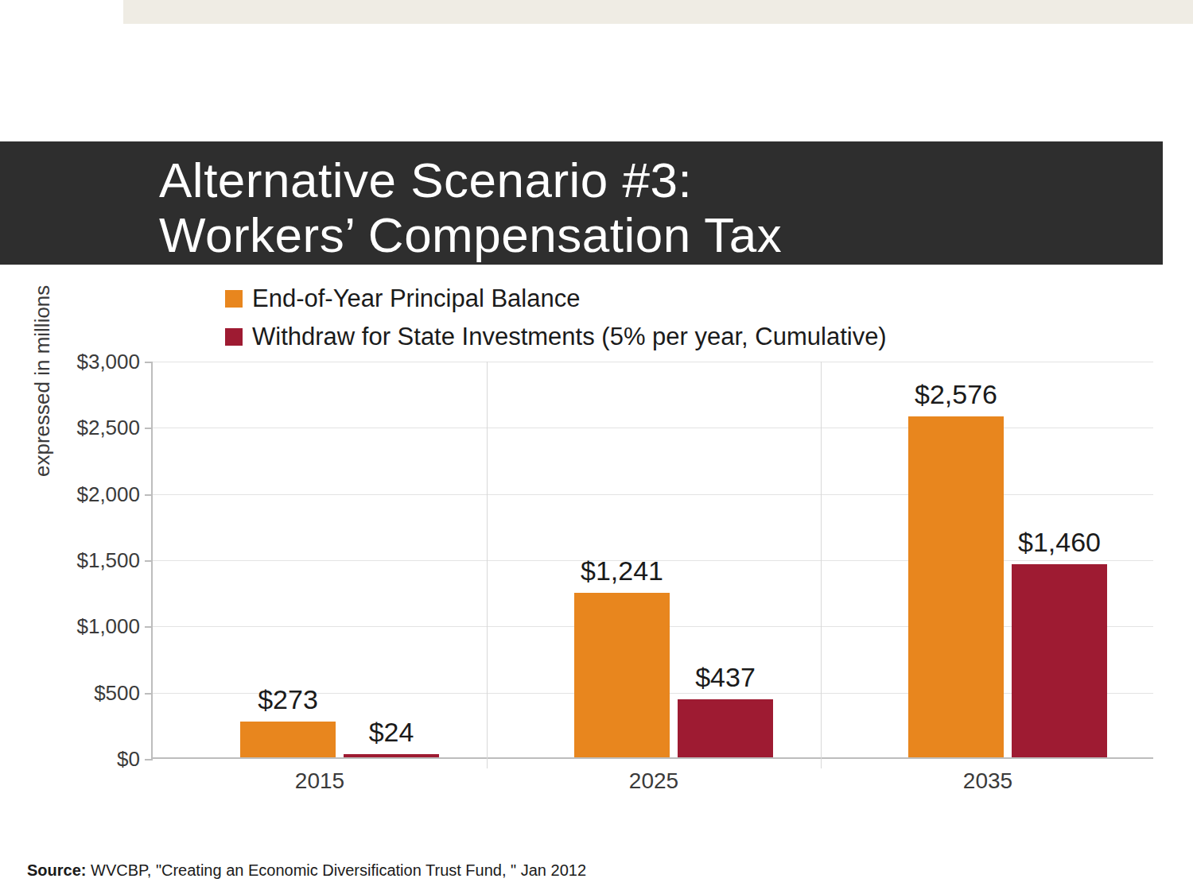Alternative Scenario #3:
Workers’ Compensation Tax
End-of-Year Principal Balance
Withdraw for State Investments (5% per year, Cumulative)
expressed in millions
$3,000
$2,500
$2,000
$1,500
$1,000
$500
$0
$273
$24
2015
$1,241
$437
2025
$2,576
$1,460
2035
Source: WVCBP, "Creating an Economic Diversification Trust Fund, " Jan 2012